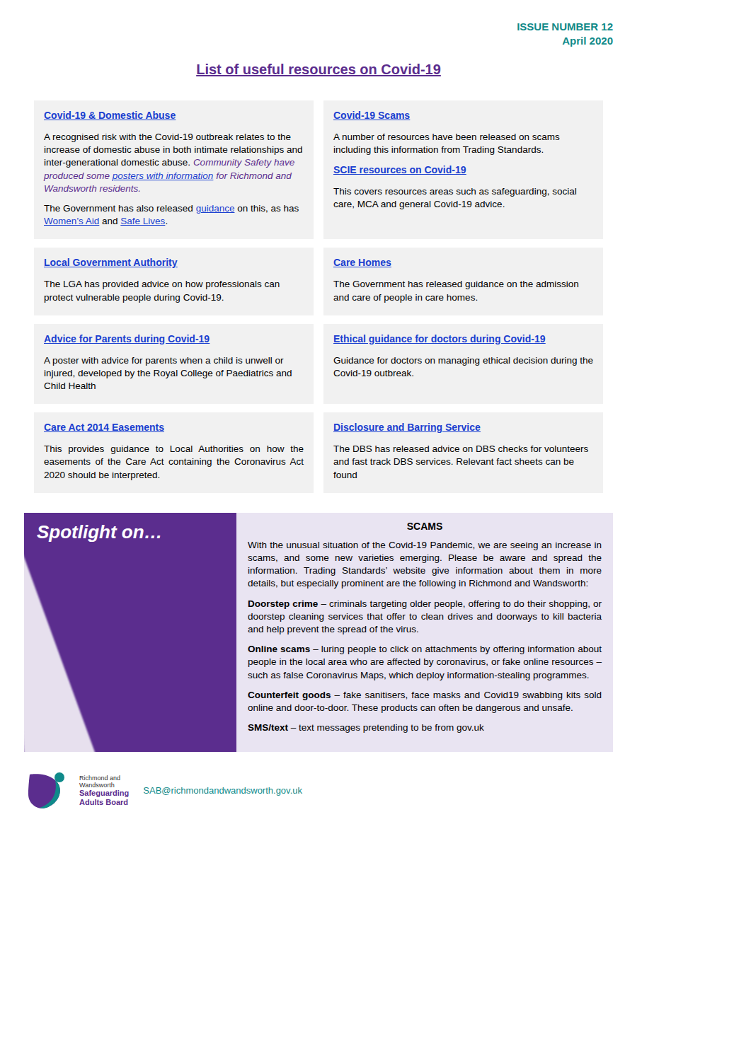ISSUE NUMBER 12
April 2020
List of useful resources on Covid-19
| Covid-19 & Domestic Abuse A recognised risk with the Covid-19 outbreak relates to the increase of domestic abuse in both intimate relationships and inter-generational domestic abuse. Community Safety have produced some posters with information for Richmond and Wandsworth residents. The Government has also released guidance on this, as has Women’s Aid and Safe Lives . | Covid-19 Scams A number of resources have been released on scams including this information from Trading Standards. SCIE resources on Covid-19 This covers resources areas such as safeguarding, social care, MCA and general Covid-19 advice. |
| Local Government Authority The LGA has provided advice on how professionals can protect vulnerable people during Covid-19. | Care Homes The Government has released guidance on the admission and care of people in care homes. |
| Advice for Parents during Covid-19 A poster with advice for parents when a child is unwell or injured, developed by the Royal College of Paediatrics and Child Health | Ethical guidance for doctors during Covid-19 Guidance for doctors on managing ethical decision during the Covid-19 outbreak. |
| Care Act 2014 Easements This provides guidance to Local Authorities on how the easements of the Care Act containing the Coronavirus Act 2020 should be interpreted. | Disclosure and Barring Service The DBS has released advice on DBS checks for volunteers and fast track DBS services. Relevant fact sheets can be found |
Spotlight on…
SCAMS
With the unusual situation of the Covid-19 Pandemic, we are seeing an increase in scams, and some new varieties emerging. Please be aware and spread the information. Trading Standards’ website give information about them in more details, but especially prominent are the following in Richmond and Wandsworth:
Doorstep crime – criminals targeting older people, offering to do their shopping, or doorstep cleaning services that offer to clean drives and doorways to kill bacteria and help prevent the spread of the virus.
Online scams – luring people to click on attachments by offering information about people in the local area who are affected by coronavirus, or fake online resources – such as false Coronavirus Maps, which deploy information-stealing programmes.
Counterfeit goods – fake sanitisers, face masks and Covid19 swabbing kits sold online and door-to-door. These products can often be dangerous and unsafe.
SMS/text – text messages pretending to be from gov.uk
Richmond and
Wandsworth Safeguarding
Adults Board
SAB@richmondandwandsworth.gov.uk